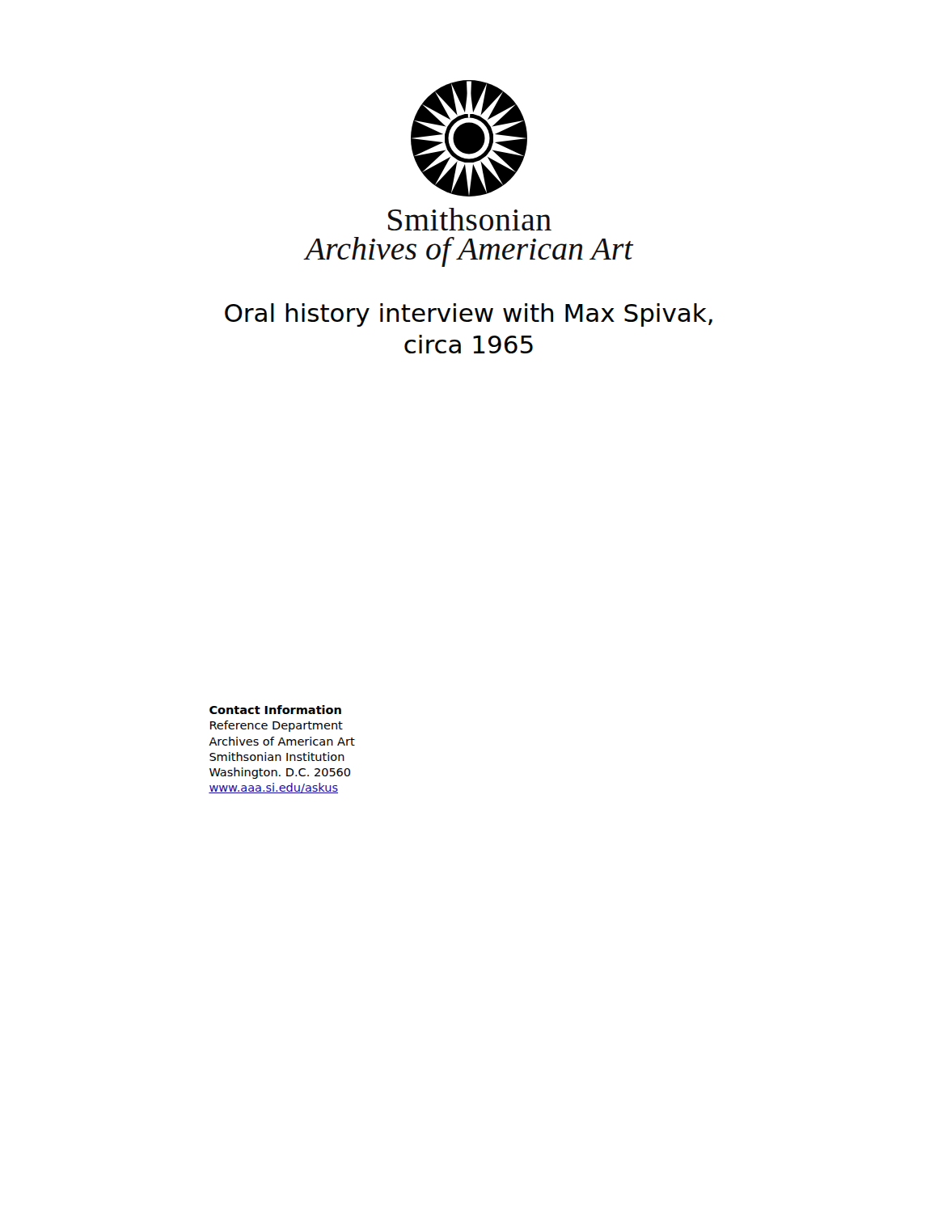Smithsonian
Archives of American Art
Oral history interview with Max Spivak, circa 1965
Contact Information
Reference Department
Archives of American Art
Smithsonian Institution
Washington. D.C. 20560
www.aaa.si.edu/askus